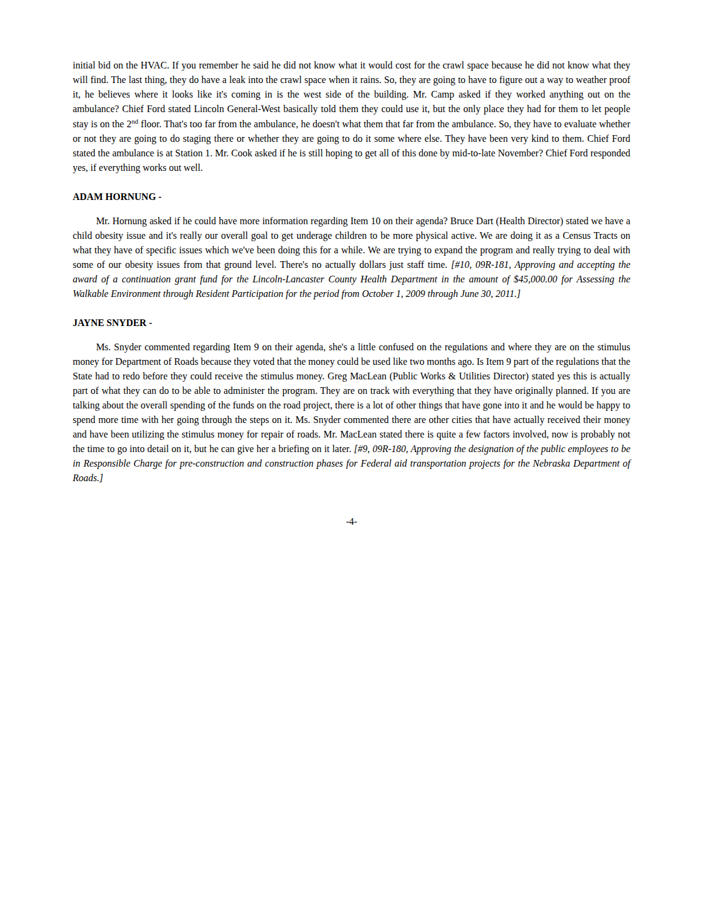initial bid on the HVAC. If you remember he said he did not know what it would cost for the crawl space because he did not know what they will find. The last thing, they do have a leak into the crawl space when it rains. So, they are going to have to figure out a way to weather proof it, he believes where it looks like it's coming in is the west side of the building. Mr. Camp asked if they worked anything out on the ambulance? Chief Ford stated Lincoln General-West basically told them they could use it, but the only place they had for them to let people stay is on the 2nd floor. That's too far from the ambulance, he doesn't what them that far from the ambulance. So, they have to evaluate whether or not they are going to do staging there or whether they are going to do it some where else. They have been very kind to them. Chief Ford stated the ambulance is at Station 1. Mr. Cook asked if he is still hoping to get all of this done by mid-to-late November? Chief Ford responded yes, if everything works out well.
ADAM HORNUNG -
Mr. Hornung asked if he could have more information regarding Item 10 on their agenda? Bruce Dart (Health Director) stated we have a child obesity issue and it's really our overall goal to get underage children to be more physical active. We are doing it as a Census Tracts on what they have of specific issues which we've been doing this for a while. We are trying to expand the program and really trying to deal with some of our obesity issues from that ground level. There's no actually dollars just staff time. [#10, 09R-181, Approving and accepting the award of a continuation grant fund for the Lincoln-Lancaster County Health Department in the amount of $45,000.00 for Assessing the Walkable Environment through Resident Participation for the period from October 1, 2009 through June 30, 2011.]
JAYNE SNYDER -
Ms. Snyder commented regarding Item 9 on their agenda, she's a little confused on the regulations and where they are on the stimulus money for Department of Roads because they voted that the money could be used like two months ago. Is Item 9 part of the regulations that the State had to redo before they could receive the stimulus money. Greg MacLean (Public Works & Utilities Director) stated yes this is actually part of what they can do to be able to administer the program. They are on track with everything that they have originally planned. If you are talking about the overall spending of the funds on the road project, there is a lot of other things that have gone into it and he would be happy to spend more time with her going through the steps on it. Ms. Snyder commented there are other cities that have actually received their money and have been utilizing the stimulus money for repair of roads. Mr. MacLean stated there is quite a few factors involved, now is probably not the time to go into detail on it, but he can give her a briefing on it later. [#9, 09R-180, Approving the designation of the public employees to be in Responsible Charge for pre-construction and construction phases for Federal aid transportation projects for the Nebraska Department of Roads.]
-4-